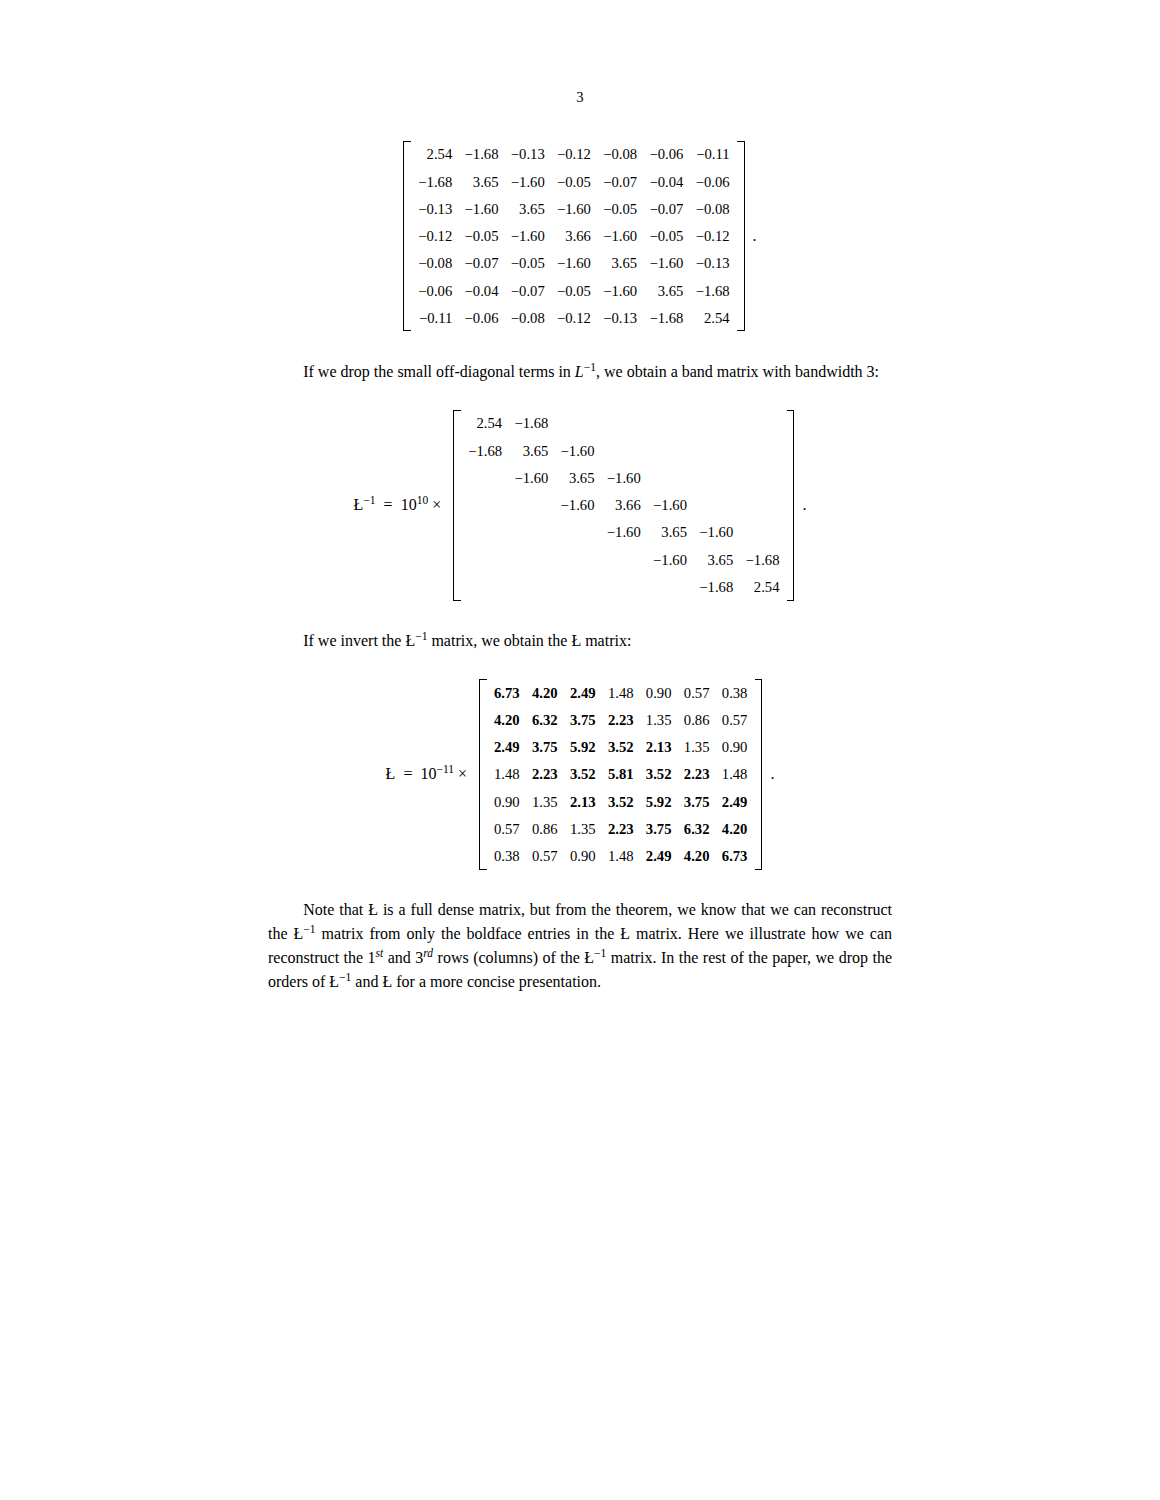3
| 2.54 | −1.68 | −0.13 | −0.12 | −0.08 | −0.06 | −0.11 |
| −1.68 | 3.65 | −1.60 | −0.05 | −0.07 | −0.04 | −0.06 |
| −0.13 | −1.60 | 3.65 | −1.60 | −0.05 | −0.07 | −0.08 |
| −0.12 | −0.05 | −1.60 | 3.66 | −1.60 | −0.05 | −0.12 |
| −0.08 | −0.07 | −0.05 | −1.60 | 3.65 | −1.60 | −0.13 |
| −0.06 | −0.04 | −0.07 | −0.05 | −1.60 | 3.65 | −1.68 |
| −0.11 | −0.06 | −0.08 | −0.12 | −0.13 | −1.68 | 2.54 |
.
If we drop the small off-diagonal terms in L−1, we obtain a band matrix with bandwidth 3:
Ł−1 = 1010 ×
| 2.54 | −1.68 | | | | | |
| −1.68 | 3.65 | −1.60 | | | | |
| | −1.60 | 3.65 | −1.60 | | | |
| | | −1.60 | 3.66 | −1.60 | | |
| | | | −1.60 | 3.65 | −1.60 | |
| | | | | −1.60 | 3.65 | −1.68 |
| | | | | | −1.68 | 2.54 |
.
If we invert the Ł−1 matrix, we obtain the Ł matrix:
Ł = 10−11 ×
| 6.73 | 4.20 | 2.49 | 1.48 | 0.90 | 0.57 | 0.38 |
| 4.20 | 6.32 | 3.75 | 2.23 | 1.35 | 0.86 | 0.57 |
| 2.49 | 3.75 | 5.92 | 3.52 | 2.13 | 1.35 | 0.90 |
| 1.48 | 2.23 | 3.52 | 5.81 | 3.52 | 2.23 | 1.48 |
| 0.90 | 1.35 | 2.13 | 3.52 | 5.92 | 3.75 | 2.49 |
| 0.57 | 0.86 | 1.35 | 2.23 | 3.75 | 6.32 | 4.20 |
| 0.38 | 0.57 | 0.90 | 1.48 | 2.49 | 4.20 | 6.73 |
.
Note that Ł is a full dense matrix, but from the theorem, we know that we can reconstruct the Ł−1 matrix from only the boldface entries in the Ł matrix. Here we illustrate how we can reconstruct the 1st and 3rd rows (columns) of the Ł−1 matrix. In the rest of the paper, we drop the orders of Ł−1 and Ł for a more concise presentation.